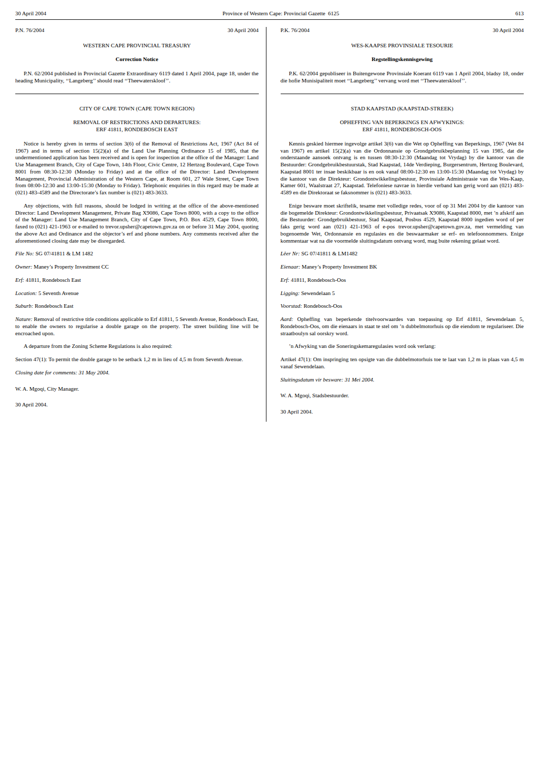30 April 2004
Province of Western Cape: Provincial Gazette 6125
613
P.N. 76/2004 30 April 2004
Western Cape Provincial Treasury
Correction Notice
P.N. 62/2004 published in Provincial Gazette Extraordinary 6119 dated 1 April 2004, page 18, under the heading Municipality, ‘‘Langeberg’’ should read ‘‘Theewaterskloof’’.
City of Cape Town (Cape Town Region)
Removal of Restrictions and Departures:
Erf 41811, Rondebosch East
Notice is hereby given in terms of section 3(6) of the Removal of Restrictions Act, 1967 (Act 84 of 1967) and in terms of section 15(2)(a) of the Land Use Planning Ordinance 15 of 1985, that the undermentioned application has been received and is open for inspection at the office of the Manager: Land Use Management Branch, City of Cape Town, 14th Floor, Civic Centre, 12 Hertzog Boulevard, Cape Town 8001 from 08:30-12:30 (Monday to Friday) and at the office of the Director: Land Development Management, Provincial Administration of the Western Cape, at Room 601, 27 Wale Street, Cape Town from 08:00-12:30 and 13:00-15:30 (Monday to Friday). Telephonic enquiries in this regard may be made at (021) 483-4589 and the Directorate’s fax number is (021) 483-3633.
Any objections, with full reasons, should be lodged in writing at the office of the above-mentioned Director: Land Development Management, Private Bag X9086, Cape Town 8000, with a copy to the office of the Manager: Land Use Management Branch, City of Cape Town, P.O. Box 4529, Cape Town 8000, faxed to (021) 421-1963 or e-mailed to trevor.upsher@capetown.gov.za on or before 31 May 2004, quoting the above Act and Ordinance and the objector’s erf and phone numbers. Any comments received after the aforementioned closing date may be disregarded.
File No: SG 07/41811 & LM 1482
Owner: Maney’s Property Investment CC
Erf: 41811, Rondebosch East
Location: 5 Seventh Avenue
Suburb: Rondebosch East
Nature: Removal of restrictive title conditions applicable to Erf 41811, 5 Seventh Avenue, Rondebosch East, to enable the owners to regularise a double garage on the property. The street building line will be encroached upon.
A departure from the Zoning Scheme Regulations is also required:
Section 47(1): To permit the double garage to be setback 1,2 m in lieu of 4,5 m from Seventh Avenue.
Closing date for comments: 31 May 2004.
W. A. Mgoqi, City Manager.
30 April 2004.
P.K. 76/2004 30 April 2004
Wes-Kaapse Provinsiale Tesourie
Regstellingskennisgewing
P.K. 62/2004 gepubliseer in Buitengewone Provinsiale Koerant 6119 van 1 April 2004, bladsy 18, onder die hofie Munisipaliteit moet ‘‘Langeberg’’ vervang word met ‘‘Theewaterskloof’’.
Stad Kaapstad (Kaapstad-Streek)
Opheffing van Beperkings en Afwykings:
Erf 41811, Rondebosch-Oos
Kennis geskied hiermee ingevolge artikel 3(6) van die Wet op Opheffing van Beperkings, 1967 (Wet 84 van 1967) en artikel 15(2)(a) van die Ordonnansie op Grondgebruikbeplanning 15 van 1985, dat die onderstaande aansoek ontvang is en tussen 08:30-12:30 (Maandag tot Vrydag) by die kantoor van die Bestuurder: Grondgebruikbestuurstak, Stad Kaapstad, 14de Verdieping, Burgersentrum, Hertzog Boulevard, Kaapstad 8001 ter insae beskikbaar is en ook vanaf 08:00-12:30 en 13:00-15:30 (Maandag tot Vrydag) by die kantoor van die Direkteur: Grondontwikkelingsbestuur, Provinsiale Administrasie van die Wes-Kaap, Kamer 601, Waalstraat 27, Kaapstad. Telefoniese navrae in hierdie verband kan gerig word aan (021) 483-4589 en die Direktoraat se faksnommer is (021) 483-3633.
Enige besware moet skriftelik, tesame met volledige redes, voor of op 31 Mei 2004 by die kantoor van die bogemelde Direkteur: Grondontwikkelingsbestuur, Privaatsak X9086, Kaapstad 8000, met ’n afskrif aan die Bestuurder: Grondgebruikbestuur, Stad Kaapstad, Posbus 4529, Kaapstad 8000 ingedien word of per faks gerig word aan (021) 421-1963 of e-pos trevor.upsher@capetown.gov.za, met vermelding van bogenoemde Wet, Ordonnansie en regulasies en die beswaarmaker se erf- en telefoonnommers. Enige kommentaar wat na die voormelde sluitingsdatum ontvang word, mag buite rekening gelaat word.
Lêer Nr: SG 07/41811 & LM1482
Eienaar: Maney’s Property Investment BK
Erf: 41811, Rondebosch-Oos
Ligging: Sewendelaan 5
Voorstad: Rondebosch-Oos
Aard: Opheffing van beperkende titelvoorwaardes van toepassing op Erf 41811, Sewendelaan 5, Rondebosch-Oos, om die eienaars in staat te stel om ’n dubbelmotorhuis op die eiendom te regulariseer. Die straatboulyn sal oorskry word.
’n Afwyking van die Soneringskemaregulasies word ook verlang:
Artikel 47(1): Om inspringing ten opsigte van die dubbelmotorhuis toe te laat van 1,2 m in plaas van 4,5 m vanaf Sewendelaan.
Sluitingsdatum vir besware: 31 Mei 2004.
W. A. Mgoqi, Stadsbestuurder.
30 April 2004.